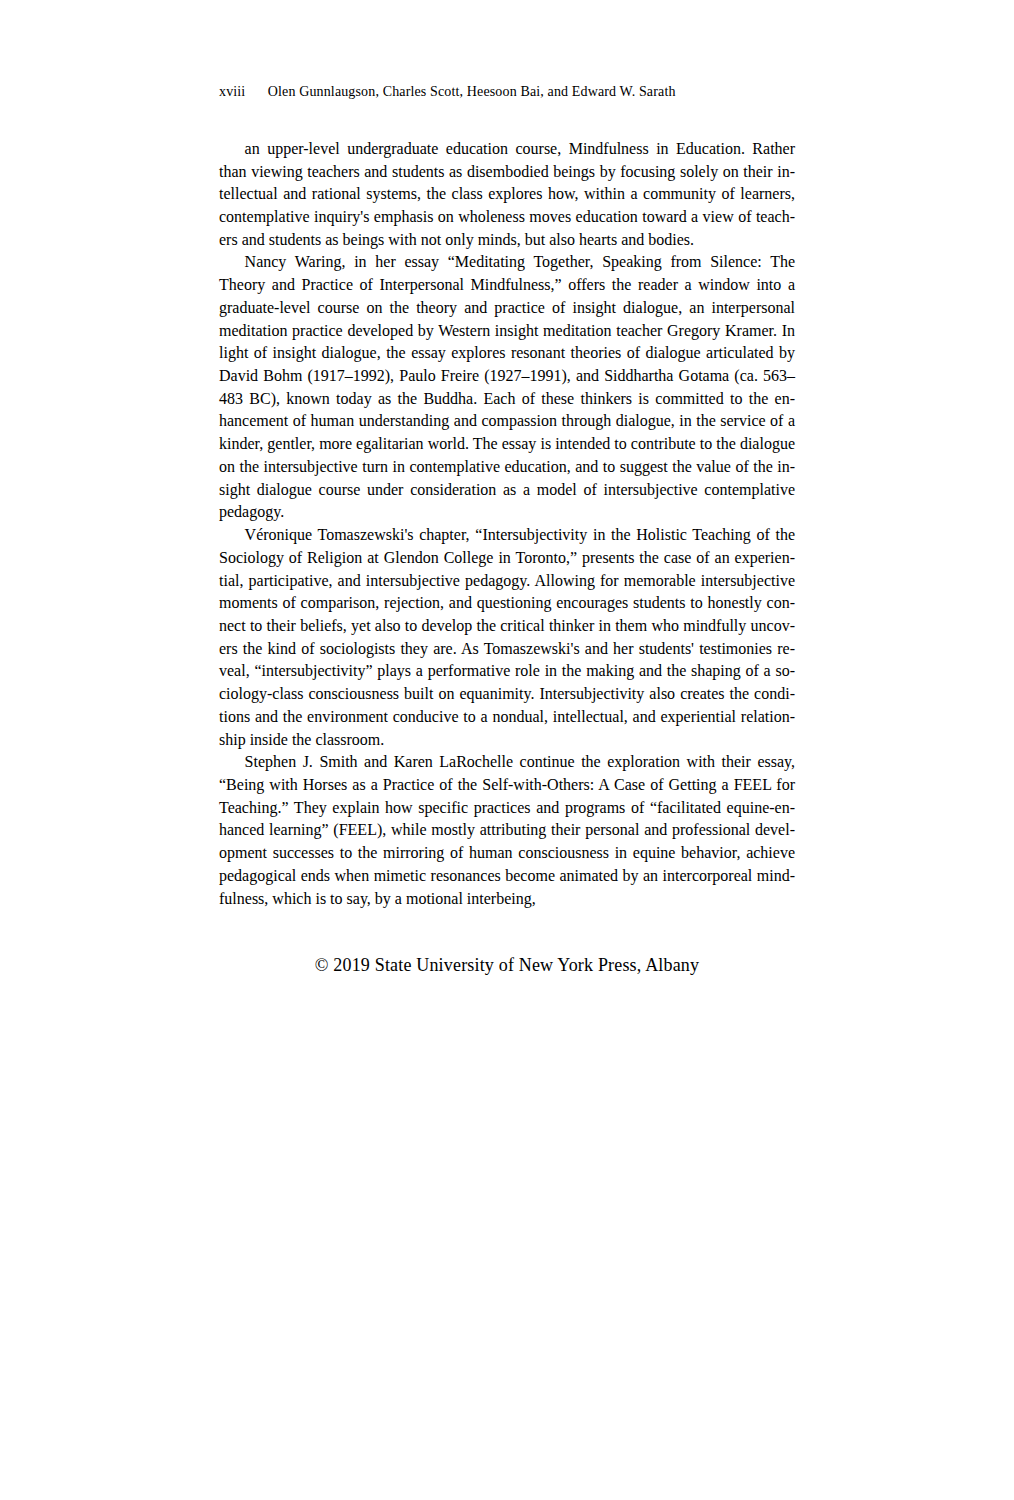xviii Olen Gunnlaugson, Charles Scott, Heesoon Bai, and Edward W. Sarath
an upper-level undergraduate education course, Mindfulness in Education. Rather than viewing teachers and students as disembodied beings by focusing solely on their intellectual and rational systems, the class explores how, within a community of learners, contemplative inquiry's emphasis on wholeness moves education toward a view of teachers and students as beings with not only minds, but also hearts and bodies.
Nancy Waring, in her essay “Meditating Together, Speaking from Silence: The Theory and Practice of Interpersonal Mindfulness,” offers the reader a window into a graduate-level course on the theory and practice of insight dialogue, an interpersonal meditation practice developed by Western insight meditation teacher Gregory Kramer. In light of insight dialogue, the essay explores resonant theories of dialogue articulated by David Bohm (1917–1992), Paulo Freire (1927–1991), and Siddhartha Gotama (ca. 563–483 BC), known today as the Buddha. Each of these thinkers is committed to the enhancement of human understanding and compassion through dialogue, in the service of a kinder, gentler, more egalitarian world. The essay is intended to contribute to the dialogue on the intersubjective turn in contemplative education, and to suggest the value of the insight dialogue course under consideration as a model of intersubjective contemplative pedagogy.
Véronique Tomaszewski's chapter, “Intersubjectivity in the Holistic Teaching of the Sociology of Religion at Glendon College in Toronto,” presents the case of an experiential, participative, and intersubjective pedagogy. Allowing for memorable intersubjective moments of comparison, rejection, and questioning encourages students to honestly connect to their beliefs, yet also to develop the critical thinker in them who mindfully uncovers the kind of sociologists they are. As Tomaszewski's and her students' testimonies reveal, “intersubjectivity” plays a performative role in the making and the shaping of a sociology-class consciousness built on equanimity. Intersubjectivity also creates the conditions and the environment conducive to a nondual, intellectual, and experiential relationship inside the classroom.
Stephen J. Smith and Karen LaRochelle continue the exploration with their essay, “Being with Horses as a Practice of the Self-with-Others: A Case of Getting a FEEL for Teaching.” They explain how specific practices and programs of “facilitated equine-enhanced learning” (FEEL), while mostly attributing their personal and professional development successes to the mirroring of human consciousness in equine behavior, achieve pedagogical ends when mimetic resonances become animated by an intercorporeal mindfulness, which is to say, by a motional interbeing,
© 2019 State University of New York Press, Albany